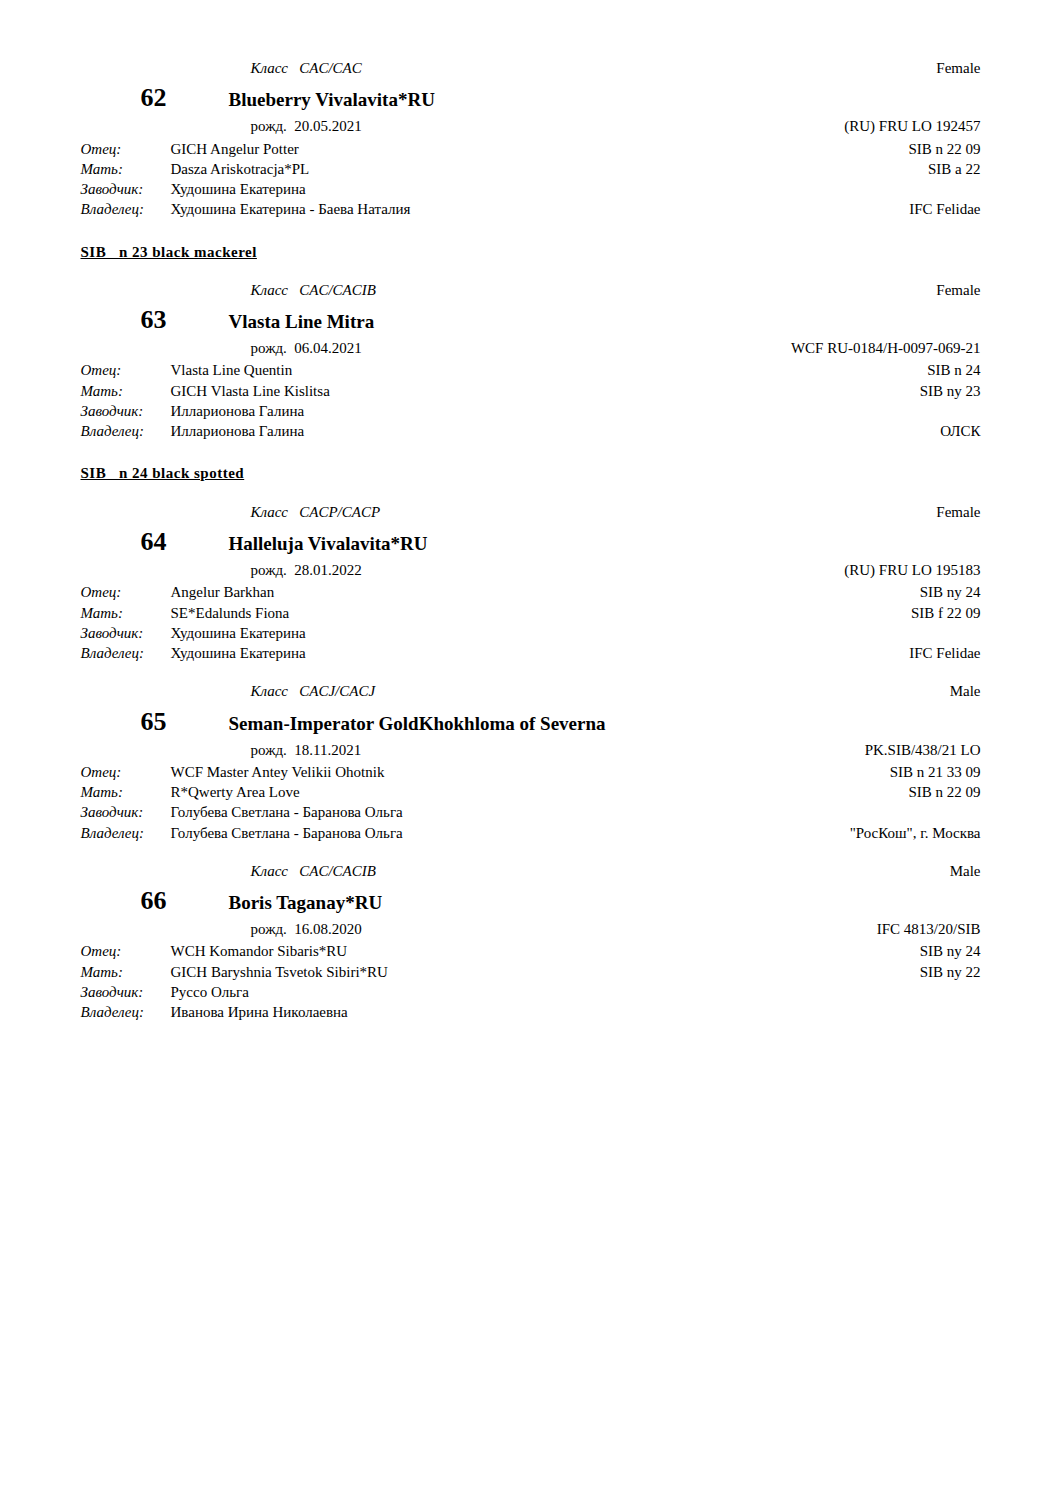Класс CAC/CAC Female
62 Blueberry Vivalavita*RU
рожд. 20.05.2021 (RU) FRU LO 192457
| Отец: | GICH Angelur Potter | SIB n 22 09 |
| Мать: | Dasza Ariskotracja*PL | SIB a 22 |
| Заводчик: | Худошина Екатерина |
| Владелец: | Худошина Екатерина - Баева Наталия | IFC Felidae |
SIB n 23 black mackerel
Класс CAC/CACIB Female
63 Vlasta Line Mitra
рожд. 06.04.2021 WCF RU-0184/H-0097-069-21
| Отец: | Vlasta Line Quentin | SIB n 24 |
| Мать: | GICH Vlasta Line Kislitsa | SIB ny 23 |
| Заводчик: | Илларионова Галина |
| Владелец: | Илларионова Галина | ОЛСК |
SIB n 24 black spotted
Класс CACP/CACP Female
64 Halleluja Vivalavita*RU
рожд. 28.01.2022 (RU) FRU LO 195183
| Отец: | Angelur Barkhan | SIB ny 24 |
| Мать: | SE*Edalunds Fiona | SIB f 22 09 |
| Заводчик: | Худошина Екатерина |
| Владелец: | Худошина Екатерина | IFC Felidae |
Класс CACJ/CACJ Male
65 Seman-Imperator GoldKhokhloma of Severna
рожд. 18.11.2021 PK.SIB/438/21 LO
| Отец: | WCF Master Antey Velikii Ohotnik | SIB n 21 33 09 |
| Мать: | R*Qwerty Area Love | SIB n 22 09 |
| Заводчик: | Голубева Светлана - Баранова Ольга |
| Владелец: | Голубева Светлана - Баранова Ольга | "РосКош", г. Москва |
Класс CAC/CACIB Male
66 Boris Taganay*RU
рожд. 16.08.2020 IFC 4813/20/SIB
| Отец: | WCH Komandor Sibaris*RU | SIB ny 24 |
| Мать: | GICH Baryshnia Tsvetok Sibiri*RU | SIB ny 22 |
| Заводчик: | Руссо Ольга |
| Владелец: | Иванова Ирина Николаевна |